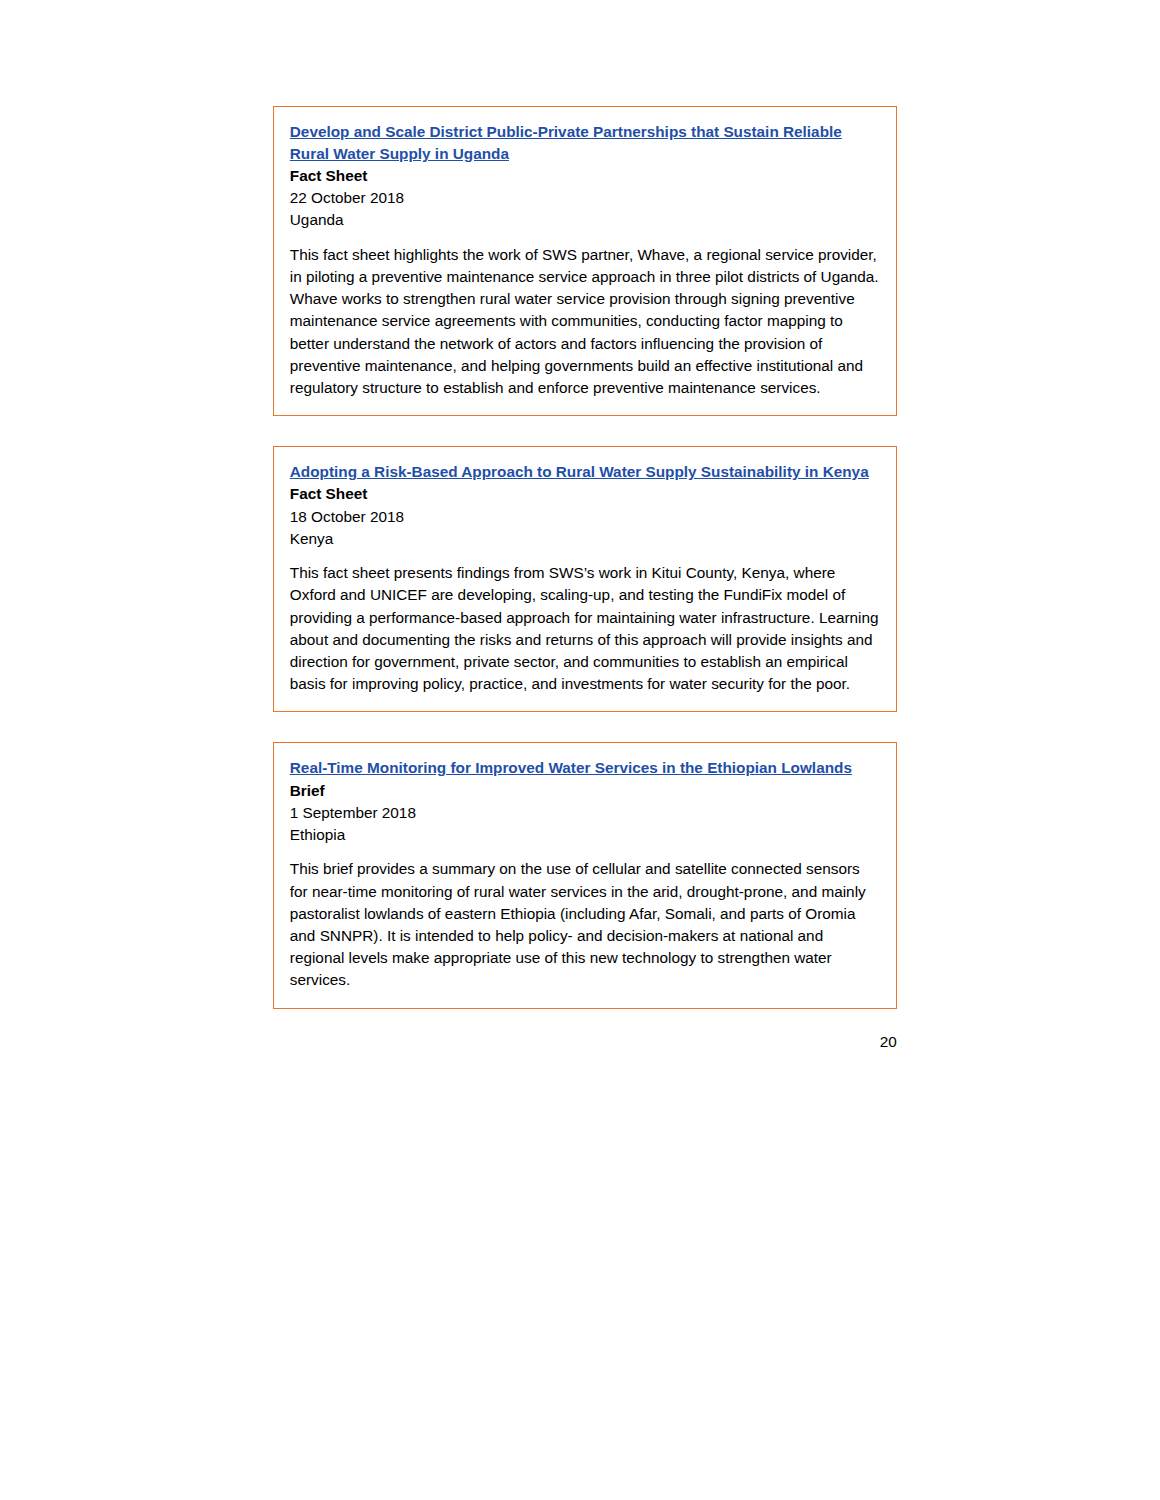Develop and Scale District Public-Private Partnerships that Sustain Reliable Rural Water Supply in Uganda
Fact Sheet
22 October 2018
Uganda
This fact sheet highlights the work of SWS partner, Whave, a regional service provider, in piloting a preventive maintenance service approach in three pilot districts of Uganda. Whave works to strengthen rural water service provision through signing preventive maintenance service agreements with communities, conducting factor mapping to better understand the network of actors and factors influencing the provision of preventive maintenance, and helping governments build an effective institutional and regulatory structure to establish and enforce preventive maintenance services.
Adopting a Risk-Based Approach to Rural Water Supply Sustainability in Kenya
Fact Sheet
18 October 2018
Kenya
This fact sheet presents findings from SWS’s work in Kitui County, Kenya, where Oxford and UNICEF are developing, scaling-up, and testing the FundiFix model of providing a performance-based approach for maintaining water infrastructure. Learning about and documenting the risks and returns of this approach will provide insights and direction for government, private sector, and communities to establish an empirical basis for improving policy, practice, and investments for water security for the poor.
Real-Time Monitoring for Improved Water Services in the Ethiopian Lowlands
Brief
1 September 2018
Ethiopia
This brief provides a summary on the use of cellular and satellite connected sensors for near-time monitoring of rural water services in the arid, drought-prone, and mainly pastoralist lowlands of eastern Ethiopia (including Afar, Somali, and parts of Oromia and SNNPR). It is intended to help policy- and decision-makers at national and regional levels make appropriate use of this new technology to strengthen water services.
20